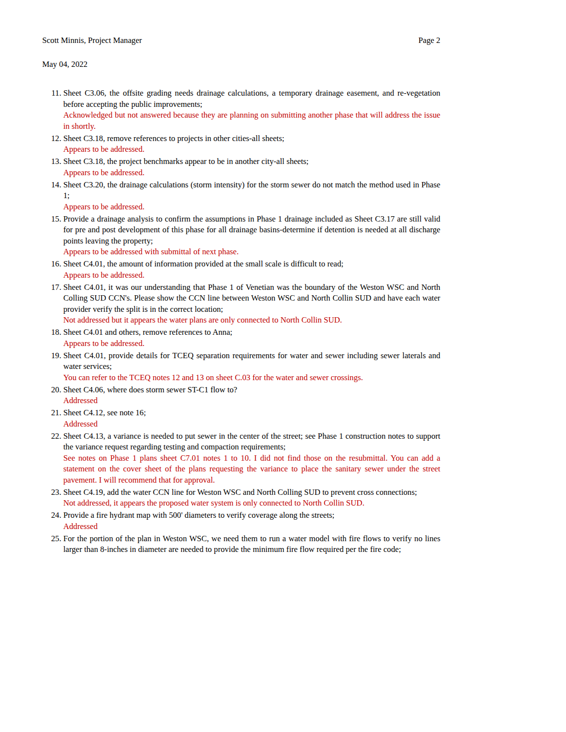Scott Minnis, Project Manager Page 2
May 04, 2022
Sheet C3.06, the offsite grading needs drainage calculations, a temporary drainage easement, and re-vegetation before accepting the public improvements; Acknowledged but not answered because they are planning on submitting another phase that will address the issue in shortly.
Sheet C3.18, remove references to projects in other cities-all sheets; Appears to be addressed.
Sheet C3.18, the project benchmarks appear to be in another city-all sheets; Appears to be addressed.
Sheet C3.20, the drainage calculations (storm intensity) for the storm sewer do not match the method used in Phase 1; Appears to be addressed.
Provide a drainage analysis to confirm the assumptions in Phase 1 drainage included as Sheet C3.17 are still valid for pre and post development of this phase for all drainage basins-determine if detention is needed at all discharge points leaving the property; Appears to be addressed with submittal of next phase.
Sheet C4.01, the amount of information provided at the small scale is difficult to read; Appears to be addressed.
Sheet C4.01, it was our understanding that Phase 1 of Venetian was the boundary of the Weston WSC and North Colling SUD CCN's. Please show the CCN line between Weston WSC and North Collin SUD and have each water provider verify the split is in the correct location; Not addressed but it appears the water plans are only connected to North Collin SUD.
Sheet C4.01 and others, remove references to Anna; Appears to be addressed.
Sheet C4.01, provide details for TCEQ separation requirements for water and sewer including sewer laterals and water services; You can refer to the TCEQ notes 12 and 13 on sheet C.03 for the water and sewer crossings.
Sheet C4.06, where does storm sewer ST-C1 flow to? Addressed
Sheet C4.12, see note 16; Addressed
Sheet C4.13, a variance is needed to put sewer in the center of the street; see Phase 1 construction notes to support the variance request regarding testing and compaction requirements; See notes on Phase 1 plans sheet C7.01 notes 1 to 10. I did not find those on the resubmittal. You can add a statement on the cover sheet of the plans requesting the variance to place the sanitary sewer under the street pavement. I will recommend that for approval.
Sheet C4.19, add the water CCN line for Weston WSC and North Colling SUD to prevent cross connections; Not addressed, it appears the proposed water system is only connected to North Collin SUD.
Provide a fire hydrant map with 500' diameters to verify coverage along the streets; Addressed
For the portion of the plan in Weston WSC, we need them to run a water model with fire flows to verify no lines larger than 8-inches in diameter are needed to provide the minimum fire flow required per the fire code;